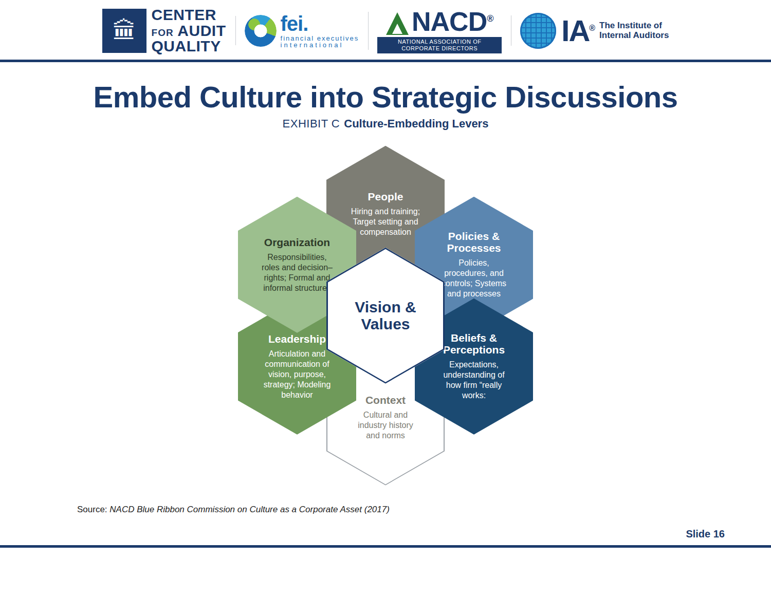🏛
CENTER
FOR AUDIT
QUALITY
fei.
financial executives
international
NACD®
NATIONAL ASSOCIATION OF
CORPORATE DIRECTORS
IA®
The Institute of
Internal Auditors
Embed Culture into Strategic Discussions
EXHIBIT C Culture-Embedding Levers
People
Hiring and training;
Target setting and
compensation
Policies &
Processes
Policies,
procedures, and
controls; Systems
and processes
Beliefs &
Perceptions
Expectations,
understanding of
how firm “really
works:
Context
Cultural and
industry history
and norms
Leadership
Articulation and
communication of
vision, purpose,
strategy; Modeling
behavior
Organization
Responsibilities,
roles and decision–
rights; Formal and
informal structures
Vision &
Values
Source: NACD Blue Ribbon Commission on Culture as a Corporate Asset (2017)
Slide 16